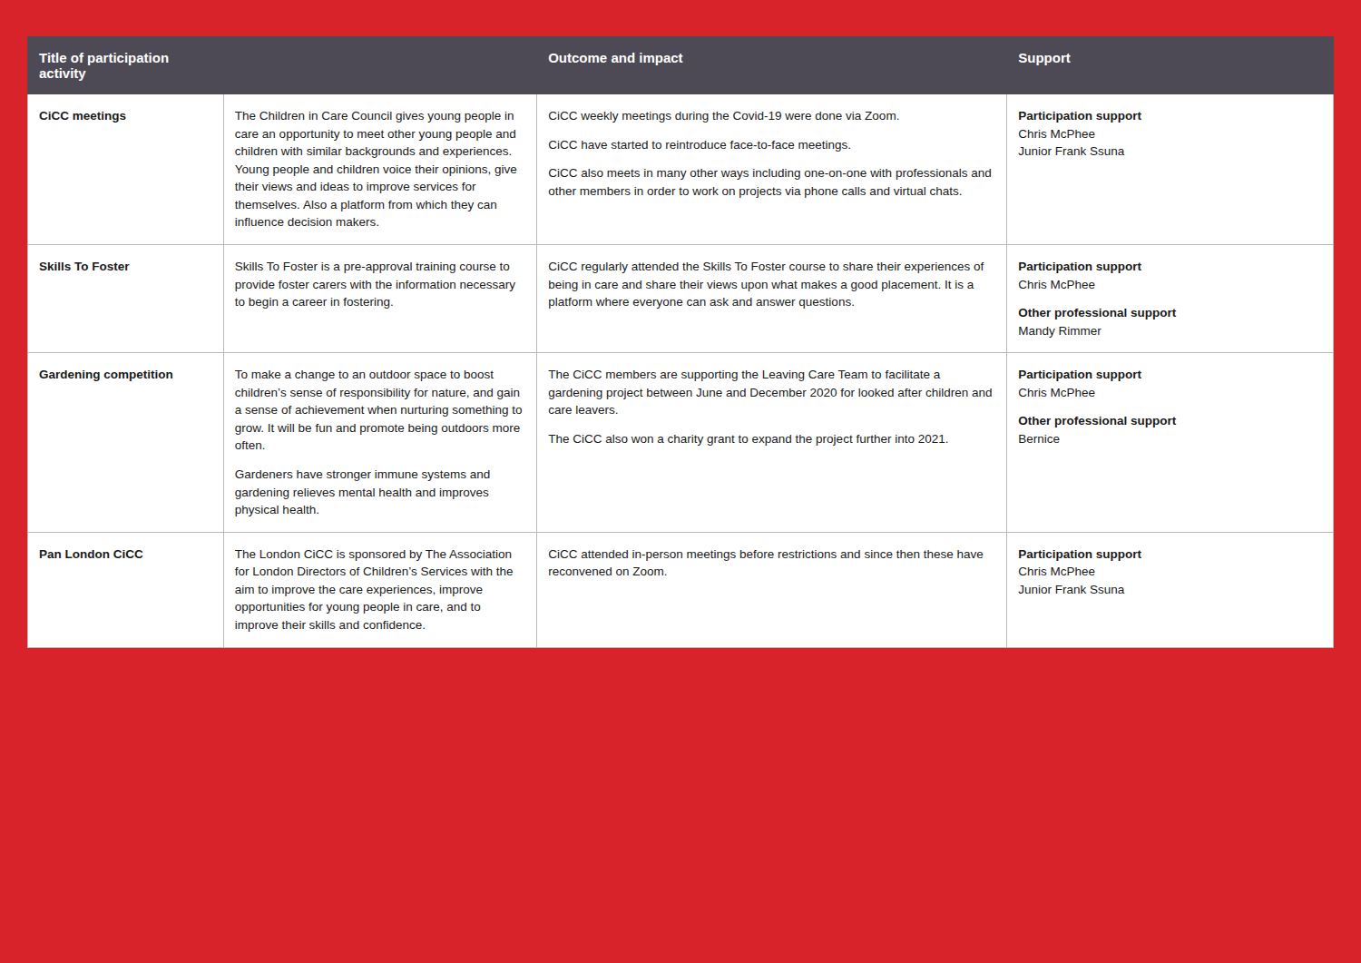| Title of participation activity | | Outcome and impact | Support |
| --- | --- | --- | --- |
| CiCC meetings | The Children in Care Council gives young people in care an opportunity to meet other young people and children with similar backgrounds and experiences. Young people and children voice their opinions, give their views and ideas to improve services for themselves. Also a platform from which they can influence decision makers. | CiCC weekly meetings during the Covid-19 were done via Zoom. CiCC have started to reintroduce face-to-face meetings. CiCC also meets in many other ways including one-on-one with professionals and other members in order to work on projects via phone calls and virtual chats. | Participation support Chris McPhee Junior Frank Ssuna |
| Skills To Foster | Skills To Foster is a pre-approval training course to provide foster carers with the information necessary to begin a career in fostering. | CiCC regularly attended the Skills To Foster course to share their experiences of being in care and share their views upon what makes a good placement. It is a platform where everyone can ask and answer questions. | Participation support Chris McPhee Other professional support Mandy Rimmer |
| Gardening competition | To make a change to an outdoor space to boost children’s sense of responsibility for nature, and gain a sense of achievement when nurturing something to grow. It will be fun and promote being outdoors more often. Gardeners have stronger immune systems and gardening relieves mental health and improves physical health. | The CiCC members are supporting the Leaving Care Team to facilitate a gardening project between June and December 2020 for looked after children and care leavers. The CiCC also won a charity grant to expand the project further into 2021. | Participation support Chris McPhee Other professional support Bernice |
| Pan London CiCC | The London CiCC is sponsored by The Association for London Directors of Children’s Services with the aim to improve the care experiences, improve opportunities for young people in care, and to improve their skills and confidence. | CiCC attended in-person meetings before restrictions and since then these have reconvened on Zoom. | Participation support Chris McPhee Junior Frank Ssuna |